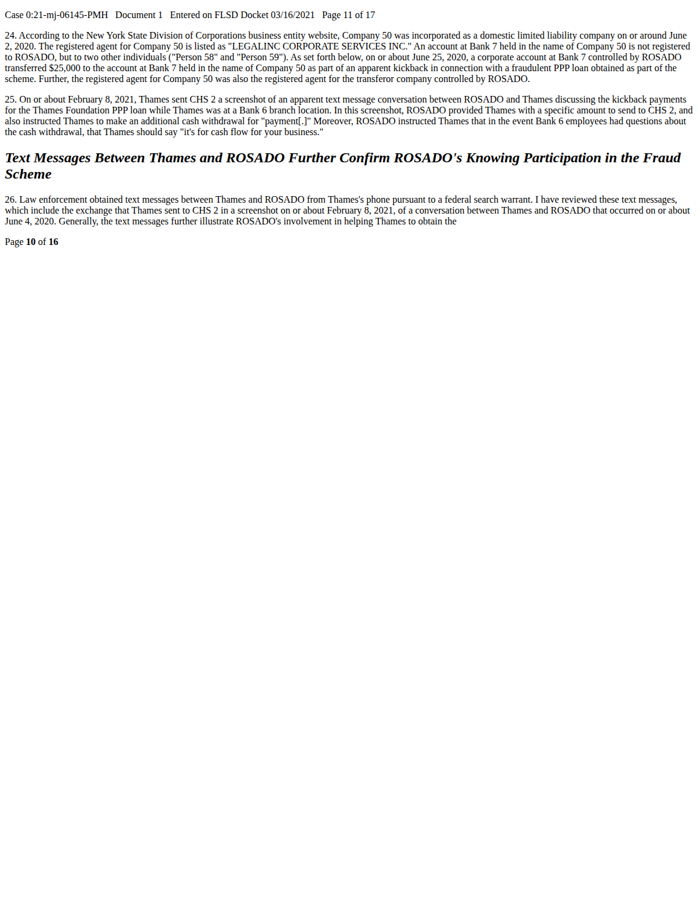Case 0:21-mj-06145-PMH Document 1 Entered on FLSD Docket 03/16/2021 Page 11 of 17
24. According to the New York State Division of Corporations business entity website, Company 50 was incorporated as a domestic limited liability company on or around June 2, 2020. The registered agent for Company 50 is listed as "LEGALINC CORPORATE SERVICES INC." An account at Bank 7 held in the name of Company 50 is not registered to ROSADO, but to two other individuals ("Person 58" and "Person 59"). As set forth below, on or about June 25, 2020, a corporate account at Bank 7 controlled by ROSADO transferred $25,000 to the account at Bank 7 held in the name of Company 50 as part of an apparent kickback in connection with a fraudulent PPP loan obtained as part of the scheme. Further, the registered agent for Company 50 was also the registered agent for the transferor company controlled by ROSADO.
25. On or about February 8, 2021, Thames sent CHS 2 a screenshot of an apparent text message conversation between ROSADO and Thames discussing the kickback payments for the Thames Foundation PPP loan while Thames was at a Bank 6 branch location. In this screenshot, ROSADO provided Thames with a specific amount to send to CHS 2, and also instructed Thames to make an additional cash withdrawal for "payment[.]" Moreover, ROSADO instructed Thames that in the event Bank 6 employees had questions about the cash withdrawal, that Thames should say "it's for cash flow for your business."
Text Messages Between Thames and ROSADO Further Confirm ROSADO's Knowing Participation in the Fraud Scheme
26. Law enforcement obtained text messages between Thames and ROSADO from Thames's phone pursuant to a federal search warrant. I have reviewed these text messages, which include the exchange that Thames sent to CHS 2 in a screenshot on or about February 8, 2021, of a conversation between Thames and ROSADO that occurred on or about June 4, 2020. Generally, the text messages further illustrate ROSADO's involvement in helping Thames to obtain the
Page 10 of 16